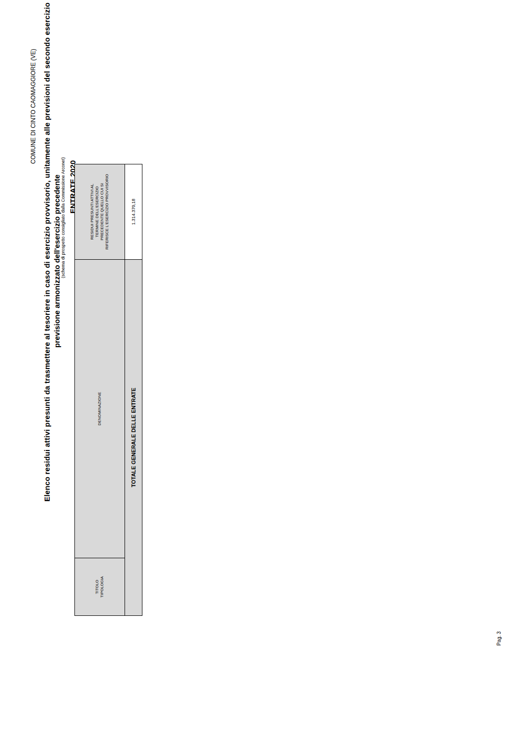COMUNE DI CINTO CAOMAGGIORE (VE)
Elenco residui attivi presunti da trasmettere al tesoriere in caso di esercizio provvisorio, unitamente alle previsioni del secondo esercizio del bilancio di
previsione armonizzato dell'esercizio precedente
(schema di prospetto consigliato dalla Commissione Arconet)
ENTRATE 2020
| TITOLO TIPOLOGIA | DENOMINAZIONE | RESIDUI PRESUNTI ATTIVI AL TERMINE DELL'ESERCIZIO PRECEDENTE QUELLO CUI SI RIFERISCE L'ESERCIZIO PROVVISORIO |
| TOTALE GENERALE DELLE ENTRATE | 1.314.370,18 |
Pag. 3